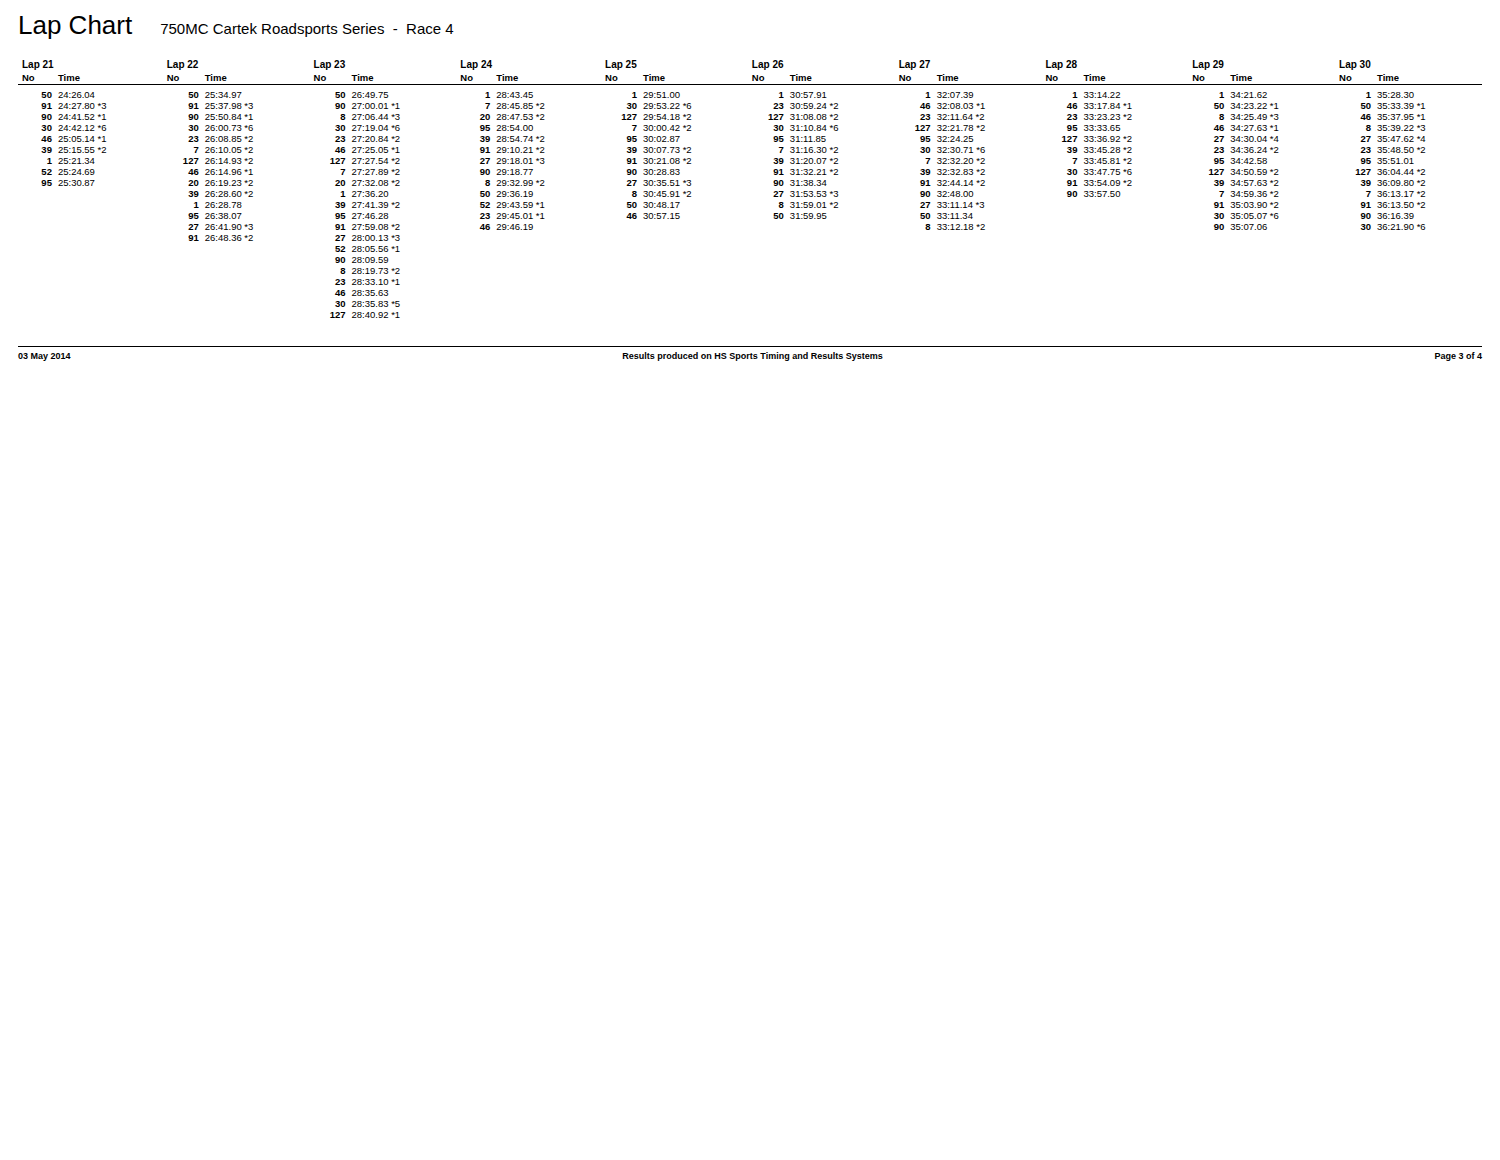Lap Chart
750MC Cartek Roadsports Series - Race 4
| Lap 21 | Lap 22 | Lap 23 | Lap 24 | Lap 25 | Lap 26 | Lap 27 | Lap 28 | Lap 29 | Lap 30 |
| --- | --- | --- | --- | --- | --- | --- | --- | --- | --- |
| No | Time | No | Time | No | Time | No | Time | No | Time | No | Time | No | Time | No | Time | No | Time | No | Time |
| 50 | 24:26.04 | 50 | 25:34.97 | 50 | 26:49.75 | 1 | 28:43.45 | 1 | 29:51.00 | 1 | 30:57.91 | 1 | 32:07.39 | 1 | 33:14.22 | 1 | 34:21.62 | 1 | 35:28.30 |
| 91 | 24:27.80 *3 | 91 | 25:37.98 *3 | 90 | 27:00.01 *1 | 7 | 28:45.85 *2 | 30 | 29:53.22 *6 | 23 | 30:59.24 *2 | 46 | 32:08.03 *1 | 46 | 33:17.84 *1 | 50 | 34:23.22 *1 | 50 | 35:33.39 *1 |
| 90 | 24:41.52 *1 | 90 | 25:50.84 *1 | 8 | 27:06.44 *3 | 20 | 28:47.53 *2 | 127 | 29:54.18 *2 | 127 | 31:08.08 *2 | 23 | 32:11.64 *2 | 23 | 33:23.23 *2 | 8 | 34:25.49 *3 | 46 | 35:37.95 *1 |
| 30 | 24:42.12 *6 | 30 | 26:00.73 *6 | 30 | 27:19.04 *6 | 95 | 28:54.00 | 7 | 30:00.42 *2 | 30 | 31:10.84 *6 | 127 | 32:21.78 *2 | 95 | 33:33.65 | 46 | 34:27.63 *1 | 8 | 35:39.22 *3 |
| 46 | 25:05.14 *1 | 23 | 26:08.85 *2 | 23 | 27:20.84 *2 | 39 | 28:54.74 *2 | 95 | 30:02.87 | 95 | 31:11.85 | 95 | 32:24.25 | 127 | 33:36.92 *2 | 27 | 34:30.04 *4 | 27 | 35:47.62 *4 |
| 39 | 25:15.55 *2 | 7 | 26:10.05 *2 | 46 | 27:25.05 *1 | 91 | 29:10.21 *2 | 39 | 30:07.73 *2 | 7 | 31:16.30 *2 | 30 | 32:30.71 *6 | 39 | 33:45.28 *2 | 23 | 34:36.24 *2 | 23 | 35:48.50 *2 |
| 1 | 25:21.34 | 127 | 26:14.93 *2 | 127 | 27:27.54 *2 | 27 | 29:18.01 *3 | 91 | 30:21.08 *2 | 39 | 31:20.07 *2 | 7 | 32:32.20 *2 | 7 | 33:45.81 *2 | 95 | 34:42.58 | 95 | 35:51.01 |
| 52 | 25:24.69 | 46 | 26:14.96 *1 | 7 | 27:27.89 *2 | 90 | 29:18.77 | 90 | 30:28.83 | 91 | 31:32.21 *2 | 39 | 32:32.83 *2 | 30 | 33:47.75 *6 | 127 | 34:50.59 *2 | 127 | 36:04.44 *2 |
| 95 | 25:30.87 | 20 | 26:19.23 *2 | 20 | 27:32.08 *2 | 8 | 29:32.99 *2 | 27 | 30:35.51 *3 | 90 | 31:38.34 | 91 | 32:44.14 *2 | 91 | 33:54.09 *2 | 39 | 34:57.63 *2 | 39 | 36:09.80 *2 |
| | | 39 | 26:28.60 *2 | 1 | 27:36.20 | 50 | 29:36.19 | 8 | 30:45.91 *2 | 27 | 31:53.53 *3 | 90 | 32:48.00 | 90 | 33:57.50 | 7 | 34:59.36 *2 | 7 | 36:13.17 *2 |
| | | 1 | 26:28.78 | 39 | 27:41.39 *2 | 52 | 29:43.59 *1 | 50 | 30:48.17 | 8 | 31:59.01 *2 | 27 | 33:11.14 *3 | | | 91 | 35:03.90 *2 | 91 | 36:13.50 *2 |
| | | 95 | 26:38.07 | 95 | 27:46.28 | 23 | 29:45.01 *1 | 46 | 30:57.15 | 50 | 31:59.95 | 50 | 33:11.34 | | | 30 | 35:05.07 *6 | 90 | 36:16.39 |
| | | 27 | 26:41.90 *3 | 91 | 27:59.08 *2 | 46 | 29:46.19 | | | | | 8 | 33:12.18 *2 | | | 90 | 35:07.06 | 30 | 36:21.90 *6 |
| | | 91 | 26:48.36 *2 | 27 | 28:00.13 *3 | | | | | | | | | | | | | | |
| | | | | 52 | 28:05.56 *1 | | | | | | | | | | | | | | |
| | | | | 90 | 28:09.59 | | | | | | | | | | | | | | |
| | | | | 8 | 28:19.73 *2 | | | | | | | | | | | | | | |
| | | | | 23 | 28:33.10 *1 | | | | | | | | | | | | | | |
| | | | | 46 | 28:35.63 | | | | | | | | | | | | | | |
| | | | | 30 | 28:35.83 *5 | | | | | | | | | | | | | | |
| | | | | 127 | 28:40.92 *1 | | | | | | | | | | | | | | |
03 May 2014
Results produced on HS Sports Timing and Results Systems
Page 3 of 4